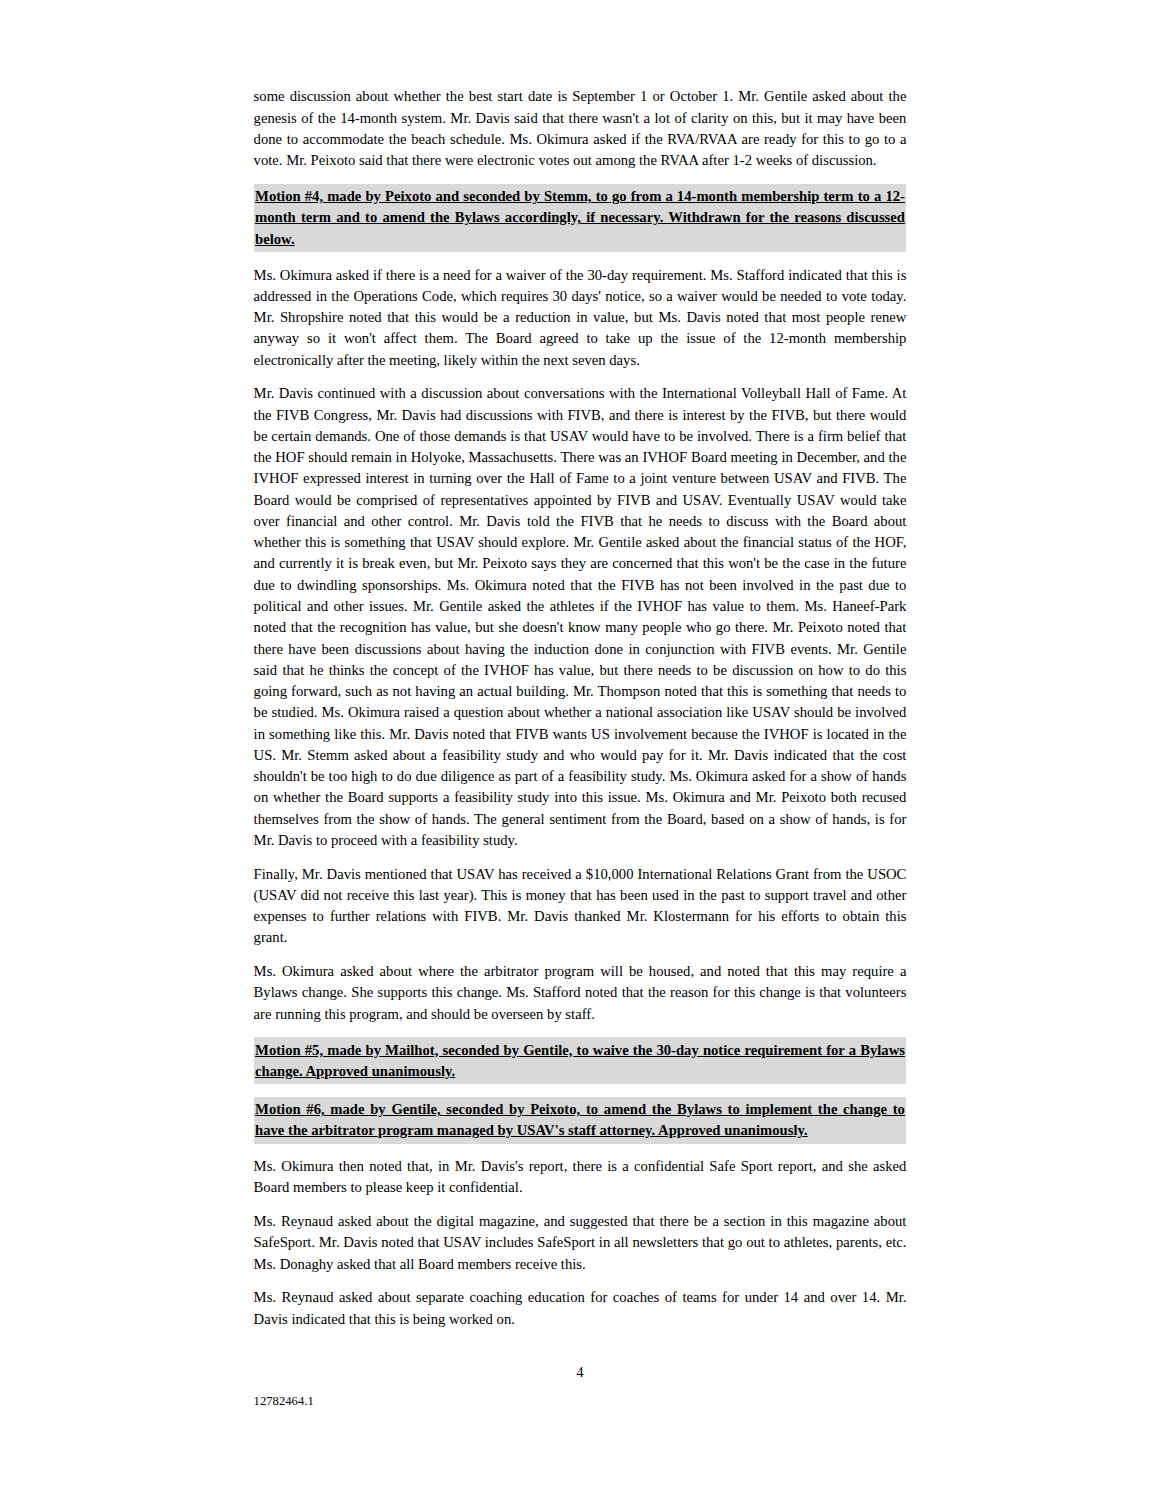some discussion about whether the best start date is September 1 or October 1. Mr. Gentile asked about the genesis of the 14-month system. Mr. Davis said that there wasn't a lot of clarity on this, but it may have been done to accommodate the beach schedule. Ms. Okimura asked if the RVA/RVAA are ready for this to go to a vote. Mr. Peixoto said that there were electronic votes out among the RVAA after 1-2 weeks of discussion.
Motion #4, made by Peixoto and seconded by Stemm, to go from a 14-month membership term to a 12-month term and to amend the Bylaws accordingly, if necessary. Withdrawn for the reasons discussed below.
Ms. Okimura asked if there is a need for a waiver of the 30-day requirement. Ms. Stafford indicated that this is addressed in the Operations Code, which requires 30 days' notice, so a waiver would be needed to vote today. Mr. Shropshire noted that this would be a reduction in value, but Ms. Davis noted that most people renew anyway so it won't affect them. The Board agreed to take up the issue of the 12-month membership electronically after the meeting, likely within the next seven days.
Mr. Davis continued with a discussion about conversations with the International Volleyball Hall of Fame. At the FIVB Congress, Mr. Davis had discussions with FIVB, and there is interest by the FIVB, but there would be certain demands. One of those demands is that USAV would have to be involved. There is a firm belief that the HOF should remain in Holyoke, Massachusetts. There was an IVHOF Board meeting in December, and the IVHOF expressed interest in turning over the Hall of Fame to a joint venture between USAV and FIVB. The Board would be comprised of representatives appointed by FIVB and USAV. Eventually USAV would take over financial and other control. Mr. Davis told the FIVB that he needs to discuss with the Board about whether this is something that USAV should explore. Mr. Gentile asked about the financial status of the HOF, and currently it is break even, but Mr. Peixoto says they are concerned that this won't be the case in the future due to dwindling sponsorships. Ms. Okimura noted that the FIVB has not been involved in the past due to political and other issues. Mr. Gentile asked the athletes if the IVHOF has value to them. Ms. Haneef-Park noted that the recognition has value, but she doesn't know many people who go there. Mr. Peixoto noted that there have been discussions about having the induction done in conjunction with FIVB events. Mr. Gentile said that he thinks the concept of the IVHOF has value, but there needs to be discussion on how to do this going forward, such as not having an actual building. Mr. Thompson noted that this is something that needs to be studied. Ms. Okimura raised a question about whether a national association like USAV should be involved in something like this. Mr. Davis noted that FIVB wants US involvement because the IVHOF is located in the US. Mr. Stemm asked about a feasibility study and who would pay for it. Mr. Davis indicated that the cost shouldn't be too high to do due diligence as part of a feasibility study. Ms. Okimura asked for a show of hands on whether the Board supports a feasibility study into this issue. Ms. Okimura and Mr. Peixoto both recused themselves from the show of hands. The general sentiment from the Board, based on a show of hands, is for Mr. Davis to proceed with a feasibility study.
Finally, Mr. Davis mentioned that USAV has received a $10,000 International Relations Grant from the USOC (USAV did not receive this last year). This is money that has been used in the past to support travel and other expenses to further relations with FIVB. Mr. Davis thanked Mr. Klostermann for his efforts to obtain this grant.
Ms. Okimura asked about where the arbitrator program will be housed, and noted that this may require a Bylaws change. She supports this change. Ms. Stafford noted that the reason for this change is that volunteers are running this program, and should be overseen by staff.
Motion #5, made by Mailhot, seconded by Gentile, to waive the 30-day notice requirement for a Bylaws change. Approved unanimously.
Motion #6, made by Gentile, seconded by Peixoto, to amend the Bylaws to implement the change to have the arbitrator program managed by USAV's staff attorney. Approved unanimously.
Ms. Okimura then noted that, in Mr. Davis's report, there is a confidential Safe Sport report, and she asked Board members to please keep it confidential.
Ms. Reynaud asked about the digital magazine, and suggested that there be a section in this magazine about SafeSport. Mr. Davis noted that USAV includes SafeSport in all newsletters that go out to athletes, parents, etc. Ms. Donaghy asked that all Board members receive this.
Ms. Reynaud asked about separate coaching education for coaches of teams for under 14 and over 14. Mr. Davis indicated that this is being worked on.
4
12782464.1